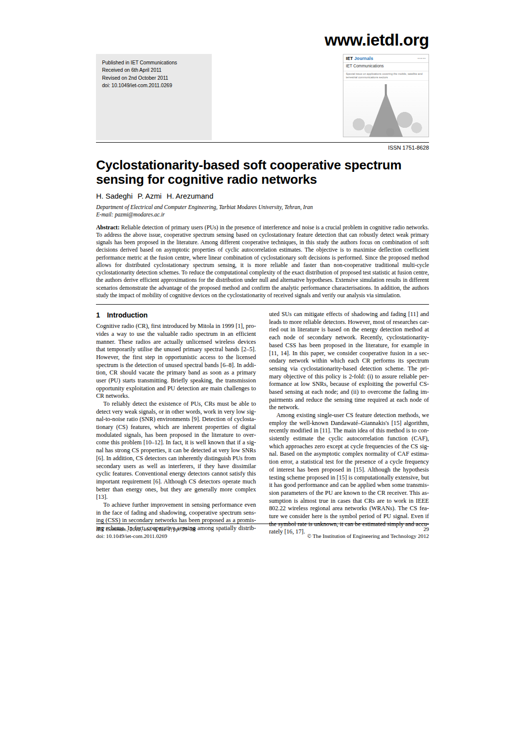www.ietdl.org
Published in IET Communications
Received on 6th April 2011
Revised on 2nd October 2011
doi: 10.1049/iet-com.2011.0269
IET Journals
▪▪▪▪▪
IET Communications
Special issue on applications covering the mobile, satellite and terrestrial communications sectors
ISSN 1751-8628
Cyclostationarity-based soft cooperative spectrum
sensing for cognitive radio networks
H. Sadeghi P. Azmi H. Arezumand
Department of Electrical and Computer Engineering, Tarbiat Modares University, Tehran, Iran
E-mail: pazmi@modares.ac.ir
Abstract: Reliable detection of primary users (PUs) in the presence of interference and noise is a crucial problem in cognitive radio networks. To address the above issue, cooperative spectrum sensing based on cyclostationary feature detection that can robustly detect weak primary signals has been proposed in the literature. Among different cooperative techniques, in this study the authors focus on combination of soft decisions derived based on asymptotic properties of cyclic autocorrelation estimates. The objective is to maximise deflection coefficient performance metric at the fusion centre, where linear combination of cyclostationary soft decisions is performed. Since the proposed method allows for distributed cyclostationary spectrum sensing, it is more reliable and faster than non-cooperative traditional multi-cycle cyclostationarity detection schemes. To reduce the computational complexity of the exact distribution of proposed test statistic at fusion centre, the authors derive efficient approximations for the distribution under null and alternative hypotheses. Extensive simulation results in different scenarios demonstrate the advantage of the proposed method and confirm the analytic performance characterisations. In addition, the authors study the impact of mobility of cognitive devices on the cyclostationarity of received signals and verify our analysis via simulation.
1 Introduction
Cognitive radio (CR), first introduced by Mitola in 1999 [1], provides a way to use the valuable radio spectrum in an efficient manner. These radios are actually unlicensed wireless devices that temporarily utilise the unused primary spectral bands [2–5]. However, the first step in opportunistic access to the licensed spectrum is the detection of unused spectral bands [6–8]. In addition, CR should vacate the primary band as soon as a primary user (PU) starts transmitting. Briefly speaking, the transmission opportunity exploitation and PU detection are main challenges to CR networks.
To reliably detect the existence of PUs, CRs must be able to detect very weak signals, or in other words, work in very low signal-to-noise ratio (SNR) environments [9]. Detection of cyclostationary (CS) features, which are inherent properties of digital modulated signals, has been proposed in the literature to overcome this problem [10–12]. In fact, it is well known that if a signal has strong CS properties, it can be detected at very low SNRs [6]. In addition, CS detectors can inherently distinguish PUs from secondary users as well as interferers, if they have dissimilar cyclic features. Conventional energy detectors cannot satisfy this important requirement [6]. Although CS detectors operate much better than energy ones, but they are generally more complex [13].
To achieve further improvement in sensing performance even in the face of fading and shadowing, cooperative spectrum sensing (CSS) in secondary networks has been proposed as a promising scheme. In fact, cooperative sensing among spatially distributed SUs can mitigate effects of shadowing and fading [11] and leads to more reliable detectors. However, most of researches carried out in literature is based on the energy detection method at each node of secondary network. Recently, cyclostationarity- based CSS has been proposed in the literature, for example in [11, 14]. In this paper, we consider cooperative fusion in a secondary network within which each CR performs its spectrum sensing via cyclostationarity-based detection scheme. The primary objective of this policy is 2-fold: (i) to assure reliable performance at low SNRs, because of exploiting the powerful CS-based sensing at each node; and (ii) to overcome the fading impairments and reduce the sensing time required at each node of the network.
Among existing single-user CS feature detection methods, we employ the well-known Dandawaté–Giannakis's [15] algorithm, recently modified in [11]. The main idea of this method is to consistently estimate the cyclic autocorrelation function (CAF), which approaches zero except at cycle frequencies of the CS signal. Based on the asymptotic complex normality of CAF estimation error, a statistical test for the presence of a cycle frequency of interest has been proposed in [15]. Although the hypothesis testing scheme proposed in [15] is computationally extensive, but it has good performance and can be applied when some transmission parameters of the PU are known to the CR receiver. This assumption is almost true in cases that CRs are to work in IEEE 802.22 wireless regional area networks (WRANs). The CS feature we consider here is the symbol period of PU signal. Even if the symbol rate is unknown, it can be estimated simply and accurately [16, 17].
IET Commun., 2012, Vol. 6, Iss. 1, pp. 29–38
doi: 10.1049/iet-com.2011.0269
29
© The Institution of Engineering and Technology 2012